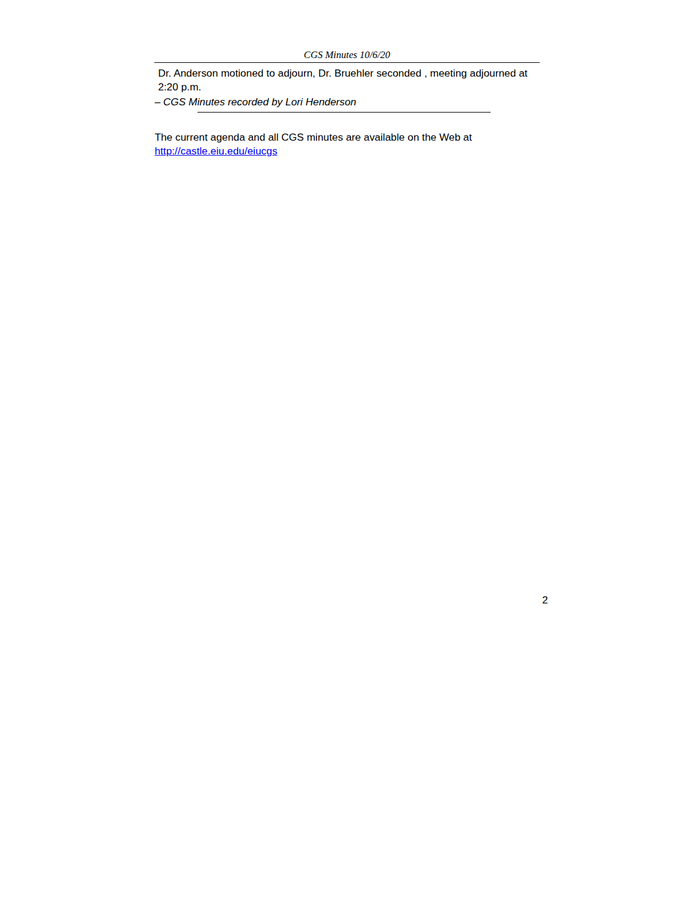CGS Minutes 10/6/20
Dr. Anderson motioned to adjourn, Dr. Bruehler seconded , meeting adjourned at 2:20 p.m.
– CGS Minutes recorded by Lori Henderson
The current agenda and all CGS minutes are available on the Web at http://castle.eiu.edu/eiucgs
2